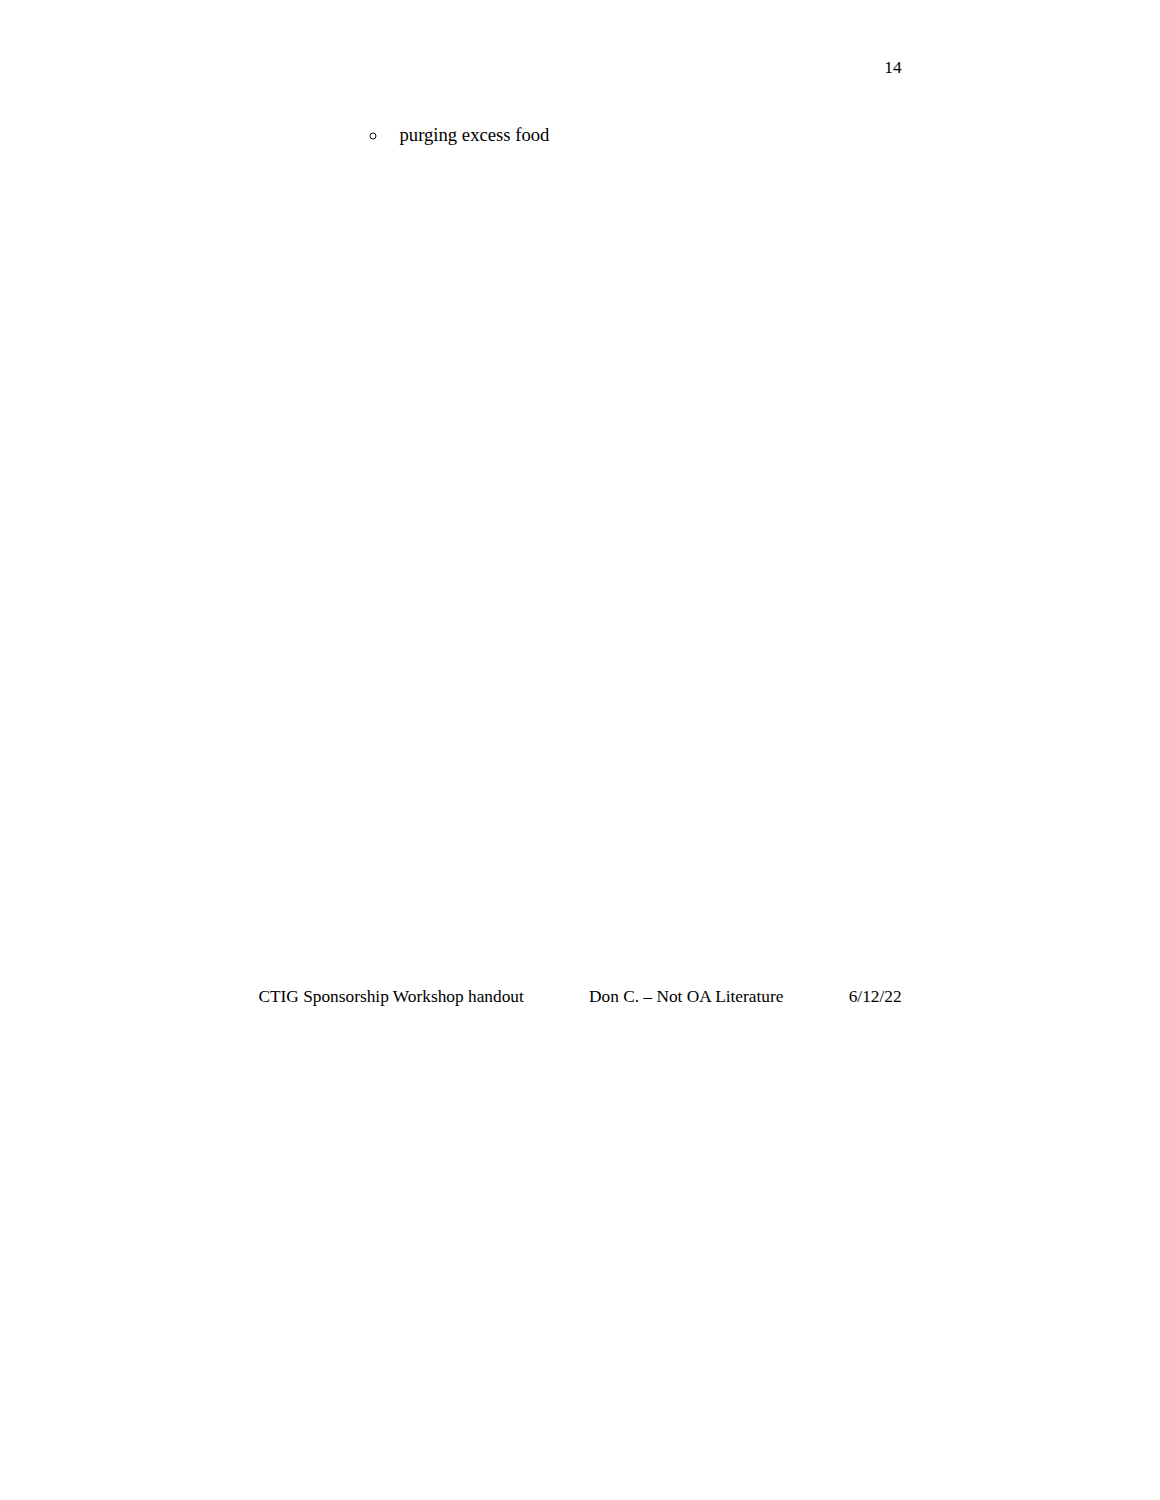14
purging excess food
CTIG Sponsorship Workshop handout Don C. – Not OA Literature 6/12/22